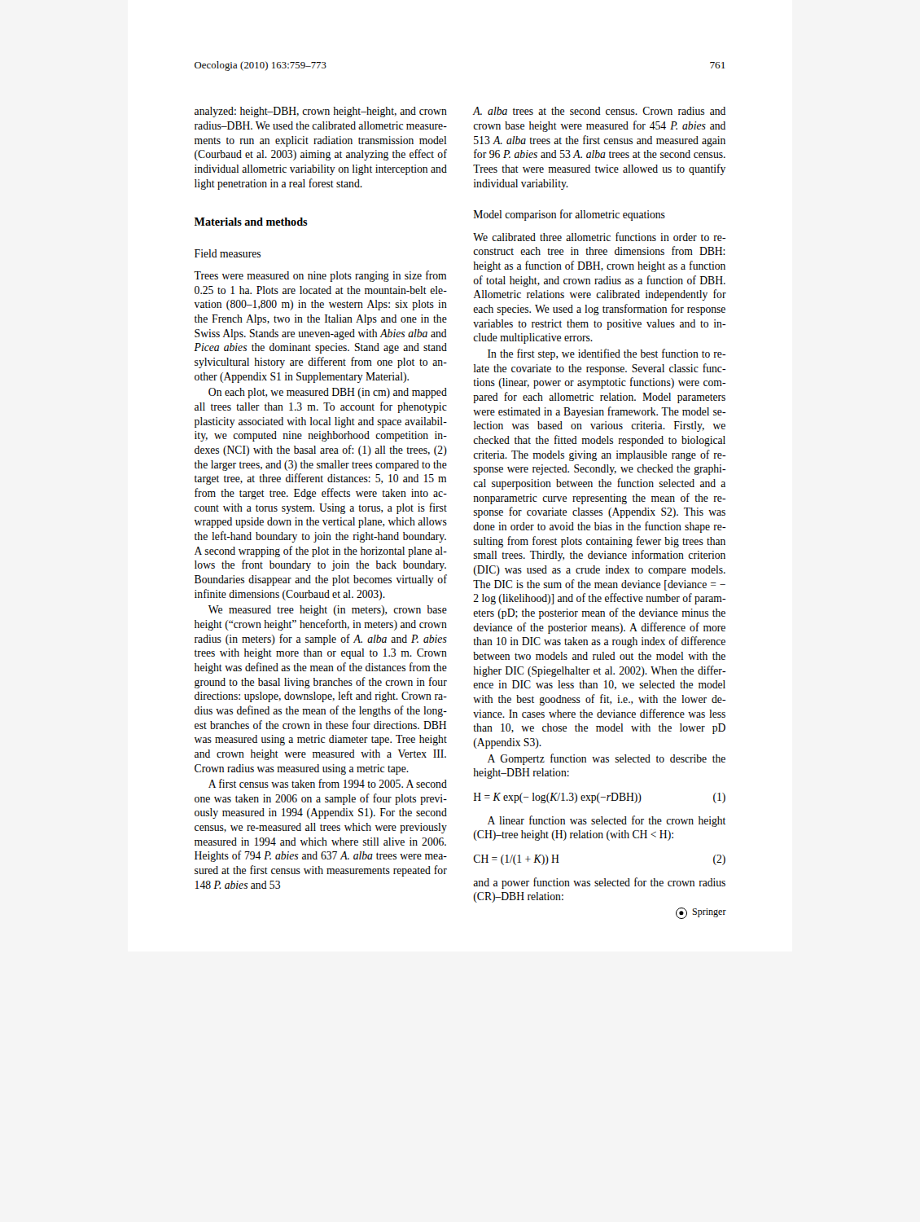Oecologia (2010) 163:759–773 761
analyzed: height–DBH, crown height–height, and crown radius–DBH. We used the calibrated allometric measurements to run an explicit radiation transmission model (Courbaud et al. 2003) aiming at analyzing the effect of individual allometric variability on light interception and light penetration in a real forest stand.
Materials and methods
Field measures
Trees were measured on nine plots ranging in size from 0.25 to 1 ha. Plots are located at the mountain-belt elevation (800–1,800 m) in the western Alps: six plots in the French Alps, two in the Italian Alps and one in the Swiss Alps. Stands are uneven-aged with Abies alba and Picea abies the dominant species. Stand age and stand sylvicultural history are different from one plot to another (Appendix S1 in Supplementary Material).
On each plot, we measured DBH (in cm) and mapped all trees taller than 1.3 m. To account for phenotypic plasticity associated with local light and space availability, we computed nine neighborhood competition indexes (NCI) with the basal area of: (1) all the trees, (2) the larger trees, and (3) the smaller trees compared to the target tree, at three different distances: 5, 10 and 15 m from the target tree. Edge effects were taken into account with a torus system. Using a torus, a plot is first wrapped upside down in the vertical plane, which allows the left-hand boundary to join the right-hand boundary. A second wrapping of the plot in the horizontal plane allows the front boundary to join the back boundary. Boundaries disappear and the plot becomes virtually of infinite dimensions (Courbaud et al. 2003).
We measured tree height (in meters), crown base height (“crown height” henceforth, in meters) and crown radius (in meters) for a sample of A. alba and P. abies trees with height more than or equal to 1.3 m. Crown height was defined as the mean of the distances from the ground to the basal living branches of the crown in four directions: upslope, downslope, left and right. Crown radius was defined as the mean of the lengths of the longest branches of the crown in these four directions. DBH was measured using a metric diameter tape. Tree height and crown height were measured with a Vertex III. Crown radius was measured using a metric tape.
A first census was taken from 1994 to 2005. A second one was taken in 2006 on a sample of four plots previously measured in 1994 (Appendix S1). For the second census, we re-measured all trees which were previously measured in 1994 and which where still alive in 2006. Heights of 794 P. abies and 637 A. alba trees were measured at the first census with measurements repeated for 148 P. abies and 53
A. alba trees at the second census. Crown radius and crown base height were measured for 454 P. abies and 513 A. alba trees at the first census and measured again for 96 P. abies and 53 A. alba trees at the second census. Trees that were measured twice allowed us to quantify individual variability.
Model comparison for allometric equations
We calibrated three allometric functions in order to reconstruct each tree in three dimensions from DBH: height as a function of DBH, crown height as a function of total height, and crown radius as a function of DBH. Allometric relations were calibrated independently for each species. We used a log transformation for response variables to restrict them to positive values and to include multiplicative errors.
In the first step, we identified the best function to relate the covariate to the response. Several classic functions (linear, power or asymptotic functions) were compared for each allometric relation. Model parameters were estimated in a Bayesian framework. The model selection was based on various criteria. Firstly, we checked that the fitted models responded to biological criteria. The models giving an implausible range of response were rejected. Secondly, we checked the graphical superposition between the function selected and a nonparametric curve representing the mean of the response for covariate classes (Appendix S2). This was done in order to avoid the bias in the function shape resulting from forest plots containing fewer big trees than small trees. Thirdly, the deviance information criterion (DIC) was used as a crude index to compare models. The DIC is the sum of the mean deviance [deviance = − 2 log (likelihood)] and of the effective number of parameters (pD; the posterior mean of the deviance minus the deviance of the posterior means). A difference of more than 10 in DIC was taken as a rough index of difference between two models and ruled out the model with the higher DIC (Spiegelhalter et al. 2002). When the difference in DIC was less than 10, we selected the model with the best goodness of fit, i.e., with the lower deviance. In cases where the deviance difference was less than 10, we chose the model with the lower pD (Appendix S3).
A Gompertz function was selected to describe the height–DBH relation:
H = K exp(− log(K/1.3) exp(−r DBH)) (1)
A linear function was selected for the crown height (CH)–tree height (H) relation (with CH < H):
CH = (1/(1 + K)) H (2)
and a power function was selected for the crown radius (CR)–DBH relation:
Springer